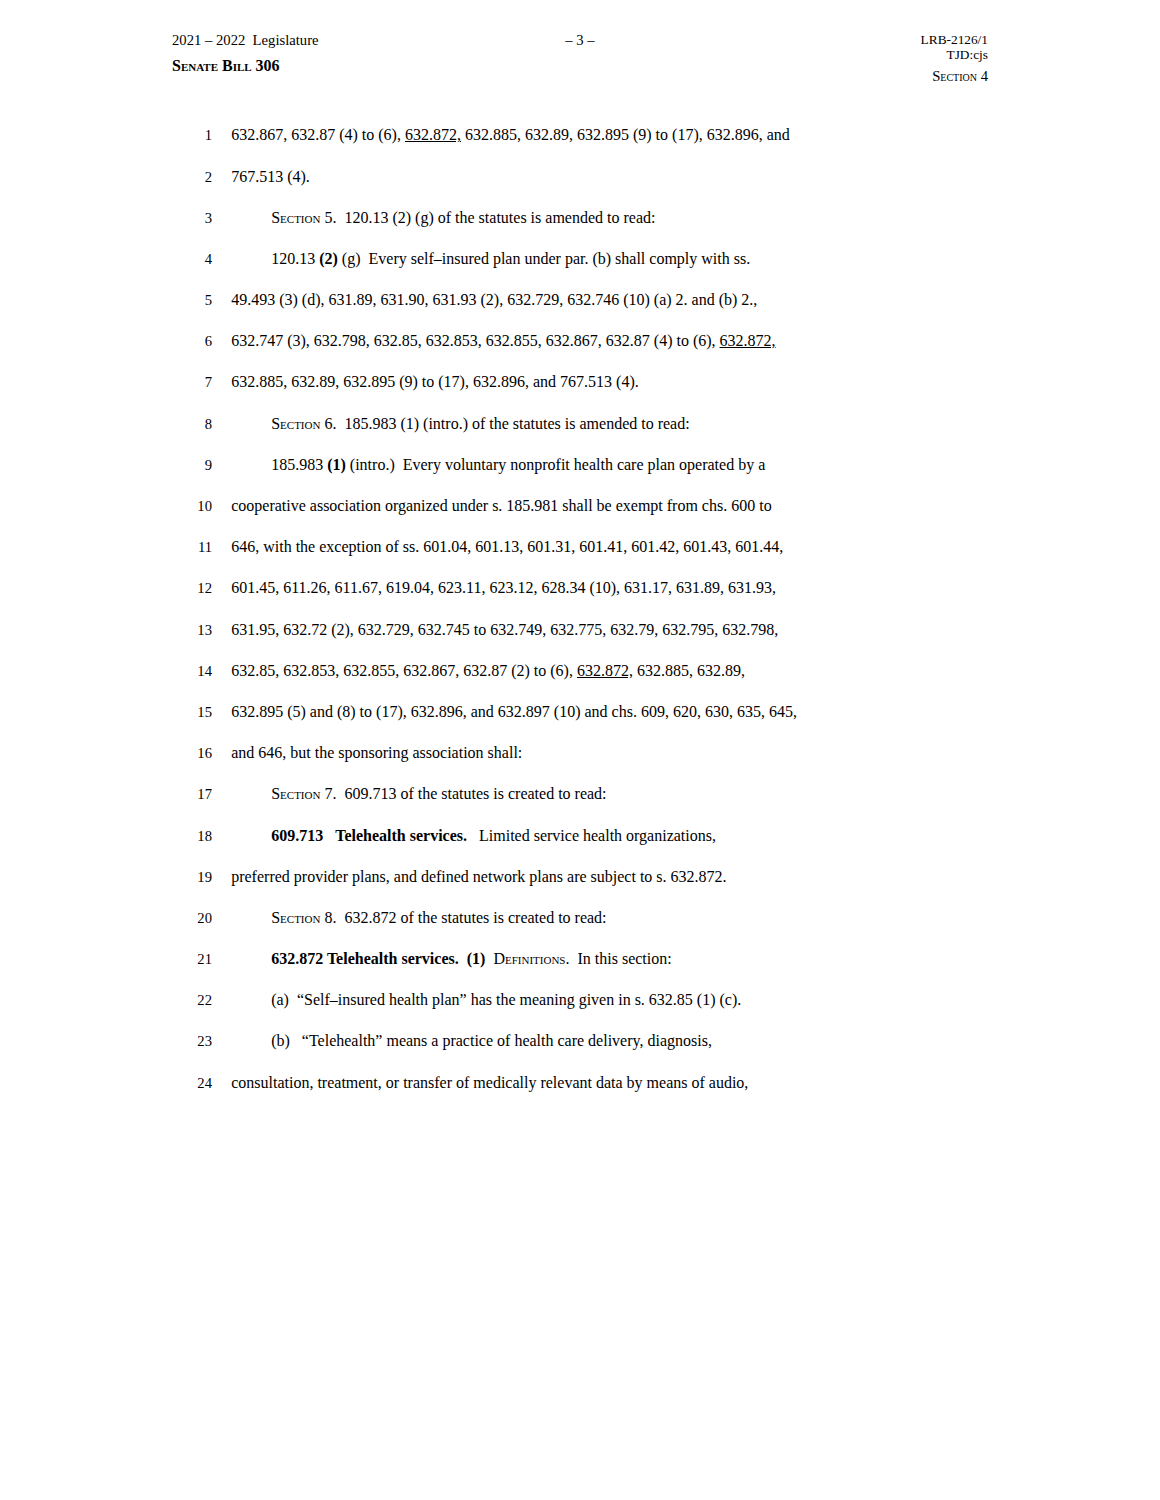2021 – 2022 Legislature
Senate Bill 306
– 3 –
LRB-2126/1 TJD:cjs Section 4
1
632.867, 632.87 (4) to (6), 632.872, 632.885, 632.89, 632.895 (9) to (17), 632.896, and
2
767.513 (4).
3
Section 5. 120.13 (2) (g) of the statutes is amended to read:
4
120.13 (2) (g) Every self–insured plan under par. (b) shall comply with ss.
5
49.493 (3) (d), 631.89, 631.90, 631.93 (2), 632.729, 632.746 (10) (a) 2. and (b) 2.,
6
632.747 (3), 632.798, 632.85, 632.853, 632.855, 632.867, 632.87 (4) to (6), 632.872,
7
632.885, 632.89, 632.895 (9) to (17), 632.896, and 767.513 (4).
8
Section 6. 185.983 (1) (intro.) of the statutes is amended to read:
9
185.983 (1) (intro.) Every voluntary nonprofit health care plan operated by a
10
cooperative association organized under s. 185.981 shall be exempt from chs. 600 to
11
646, with the exception of ss. 601.04, 601.13, 601.31, 601.41, 601.42, 601.43, 601.44,
12
601.45, 611.26, 611.67, 619.04, 623.11, 623.12, 628.34 (10), 631.17, 631.89, 631.93,
13
631.95, 632.72 (2), 632.729, 632.745 to 632.749, 632.775, 632.79, 632.795, 632.798,
14
632.85, 632.853, 632.855, 632.867, 632.87 (2) to (6), 632.872, 632.885, 632.89,
15
632.895 (5) and (8) to (17), 632.896, and 632.897 (10) and chs. 609, 620, 630, 635, 645,
16
and 646, but the sponsoring association shall:
17
Section 7. 609.713 of the statutes is created to read:
18
609.713 Telehealth services. Limited service health organizations,
19
preferred provider plans, and defined network plans are subject to s. 632.872.
20
Section 8. 632.872 of the statutes is created to read:
21
632.872 Telehealth services. (1) Definitions. In this section:
22
(a) “Self–insured health plan” has the meaning given in s. 632.85 (1) (c).
23
(b) “Telehealth” means a practice of health care delivery, diagnosis,
24
consultation, treatment, or transfer of medically relevant data by means of audio,